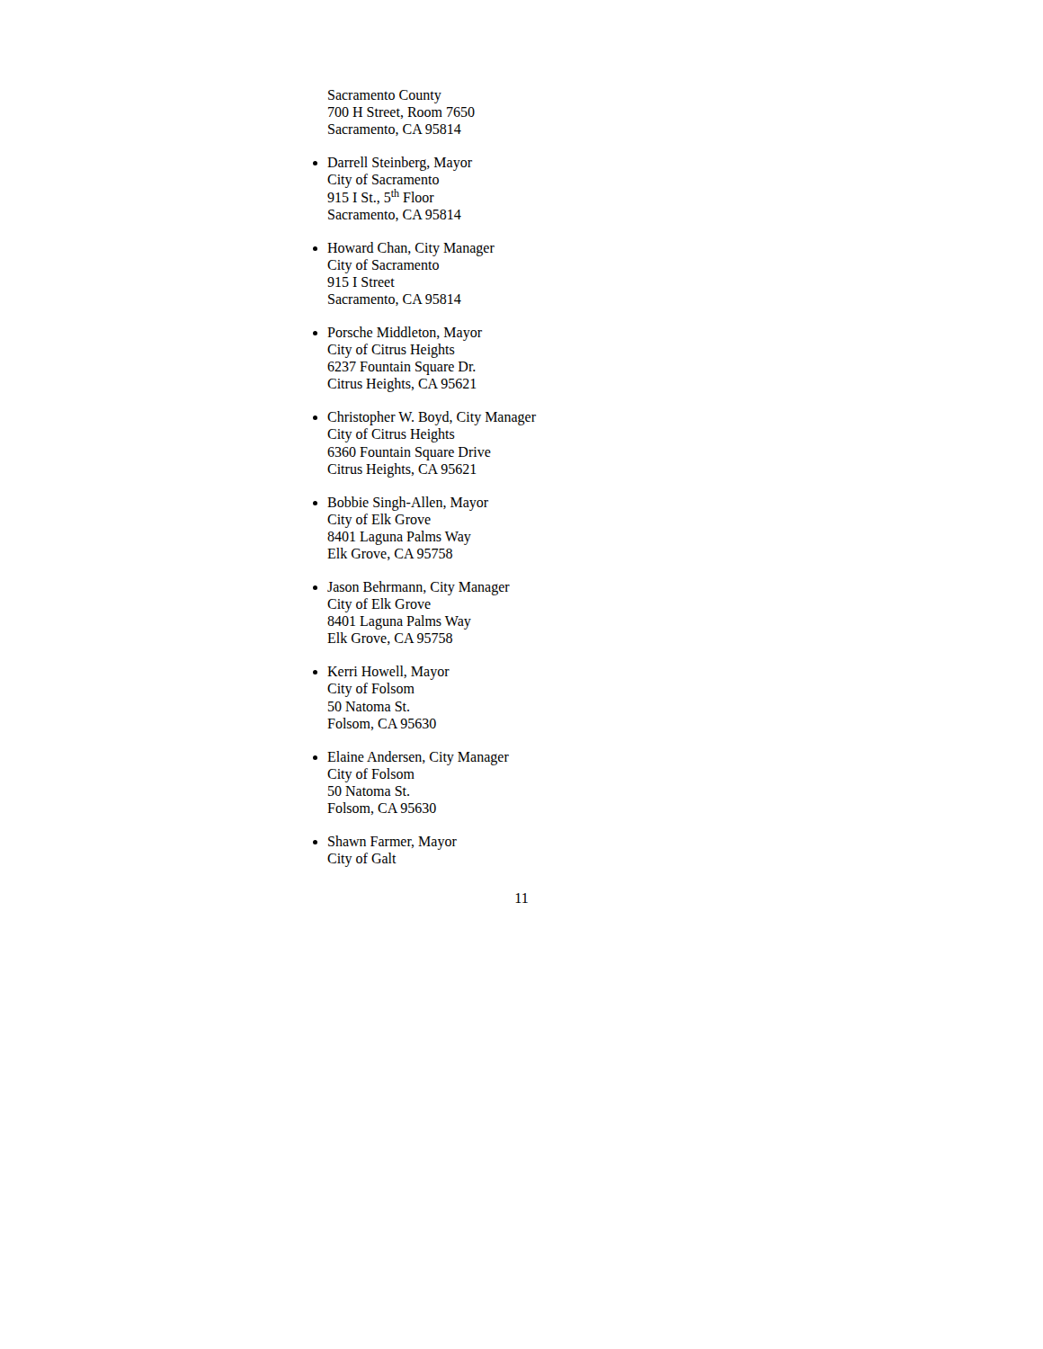Sacramento County
700 H Street, Room 7650
Sacramento, CA 95814
Darrell Steinberg, Mayor
City of Sacramento
915 I St., 5th Floor
Sacramento, CA 95814
Howard Chan, City Manager
City of Sacramento
915 I Street
Sacramento, CA 95814
Porsche Middleton, Mayor
City of Citrus Heights
6237 Fountain Square Dr.
Citrus Heights, CA 95621
Christopher W. Boyd, City Manager
City of Citrus Heights
6360 Fountain Square Drive
Citrus Heights, CA 95621
Bobbie Singh-Allen, Mayor
City of Elk Grove
8401 Laguna Palms Way
Elk Grove, CA 95758
Jason Behrmann, City Manager
City of Elk Grove
8401 Laguna Palms Way
Elk Grove, CA 95758
Kerri Howell, Mayor
City of Folsom
50 Natoma St.
Folsom, CA 95630
Elaine Andersen, City Manager
City of Folsom
50 Natoma St.
Folsom, CA 95630
Shawn Farmer, Mayor
City of Galt
11